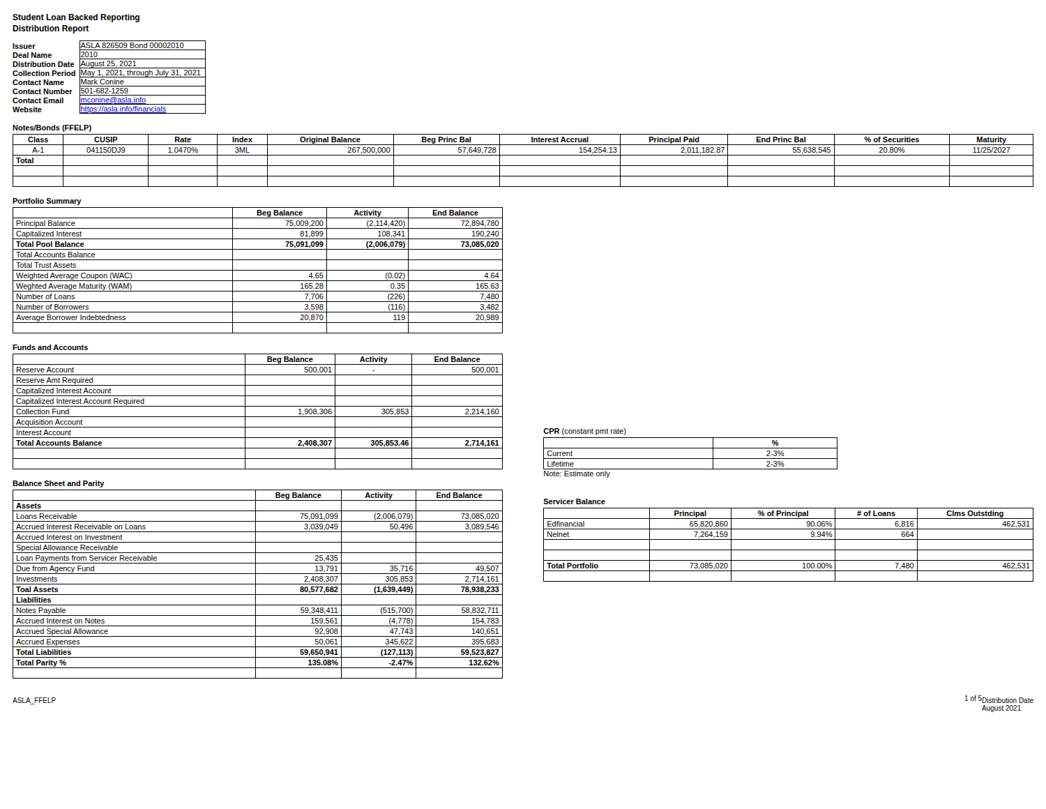Student Loan Backed Reporting
Distribution Report
| Issuer | ASLA 826509 Bond 00002010 |
| Deal Name | 2010 |
| Distribution Date | August 25, 2021 |
| Collection Period | May 1, 2021, through July 31, 2021 |
| Contact Name | Mark Conine |
| Contact Number | 501-682-1259 |
| Contact Email | mconine@asla.info |
| Website | https://asla.info/financials |
Notes/Bonds (FFELP)
| Class | CUSIP | Rate | Index | Original Balance | Beg Princ Bal | Interest Accrual | Principal Paid | End Princ Bal | % of Securities | Maturity |
| --- | --- | --- | --- | --- | --- | --- | --- | --- | --- | --- |
| A-1 | 041150DJ9 | 1.0470% | 3ML | 267,500,000 | 57,649,728 | 154,254.13 | 2,011,182.87 | 55,638,545 | 20.80% | 11/25/2027 |
| Total | | | | | | | | | | |
| Portfolio Summary / / Beg Balance / Activity / End Balance / / --- / --- / --- / --- / / Principal Balance / 75,009,200 / (2,114,420) / 72,894,780 / / Capitalized Interest / 81,899 / 108,341 / 190,240 / / Total Pool Balance / 75,091,099 / (2,006,079) / 73,085,020 / / Total Accounts Balance / / / / / Total Trust Assets / / / / / Weighted Average Coupon (WAC) / 4.65 / (0.02) / 4.64 / / Weghted Average Maturity (WAM) / 165.28 / 0.35 / 165.63 / / Number of Loans / 7,706 / (226) / 7,480 / / Number of Borrowers / 3,598 / (116) / 3,482 / / Average Borrower Indebtedness / 20,870 / 119 / 20,989 / Funds and Accounts / / Beg Balance / Activity / End Balance / / --- / --- / --- / --- / / Reserve Account / 500,001 / - / 500,001 / / Reserve Amt Required / / / / / Capitalized Interest Account / / / / / Capitalized Interest Account Required / / / / / Collection Fund / 1,908,306 / 305,853 / 2,214,160 / / Acquisition Account / / / / / Interest Account / / / / / Total Accounts Balance / 2,408,307 / 305,853.46 / 2,714,161 / Balance Sheet and Parity / / Beg Balance / Activity / End Balance / / --- / --- / --- / --- / / Assets / / / / / Loans Receivable / 75,091,099 / (2,006,079) / 73,085,020 / / Accrued Interest Receivable on Loans / 3,039,049 / 50,496 / 3,089,546 / / Accrued Interest on Investment / / / / / Special Allowance Receivable / / / / / Loan Payments from Servicer Receivable / 25,435 / / / / Due from Agency Fund / 13,791 / 35,716 / 49,507 / / Investments / 2,408,307 / 305,853 / 2,714,161 / / Toal Assets / 80,577,682 / (1,639,449) / 78,938,233 / / Liabilities / / / / / Notes Payable / 59,348,411 / (515,700) / 58,832,711 / / Accrued Interest on Notes / 159,561 / (4,778) / 154,783 / / Accrued Special Allowance / 92,908 / 47,743 / 140,651 / / Accrued Expenses / 50,061 / 345,622 / 395,683 / / Total Liabilities / 59,650,941 / (127,113) / 59,523,827 / / Total Parity % / 135.08% / -2.47% / 132.62% / | | CPR (constant pmt rate) / / % / / --- / --- / / Current / 2-3% / / Lifetime / 2-3% / Note: Estimate only Servicer Balance / / Principal / % of Principal / # of Loans / Clms Outstding / / --- / --- / --- / --- / --- / / Edfinancial / 65,820,860 / 90.06% / 6,816 / 462,531 / / Nelnet / 7,264,159 / 9.94% / 664 / / / Total Portfolio / 73,085,020 / 100.00% / 7,480 / 462,531 / |
Distribution Date
August 2021
ASLA_FFELP
1 of 5